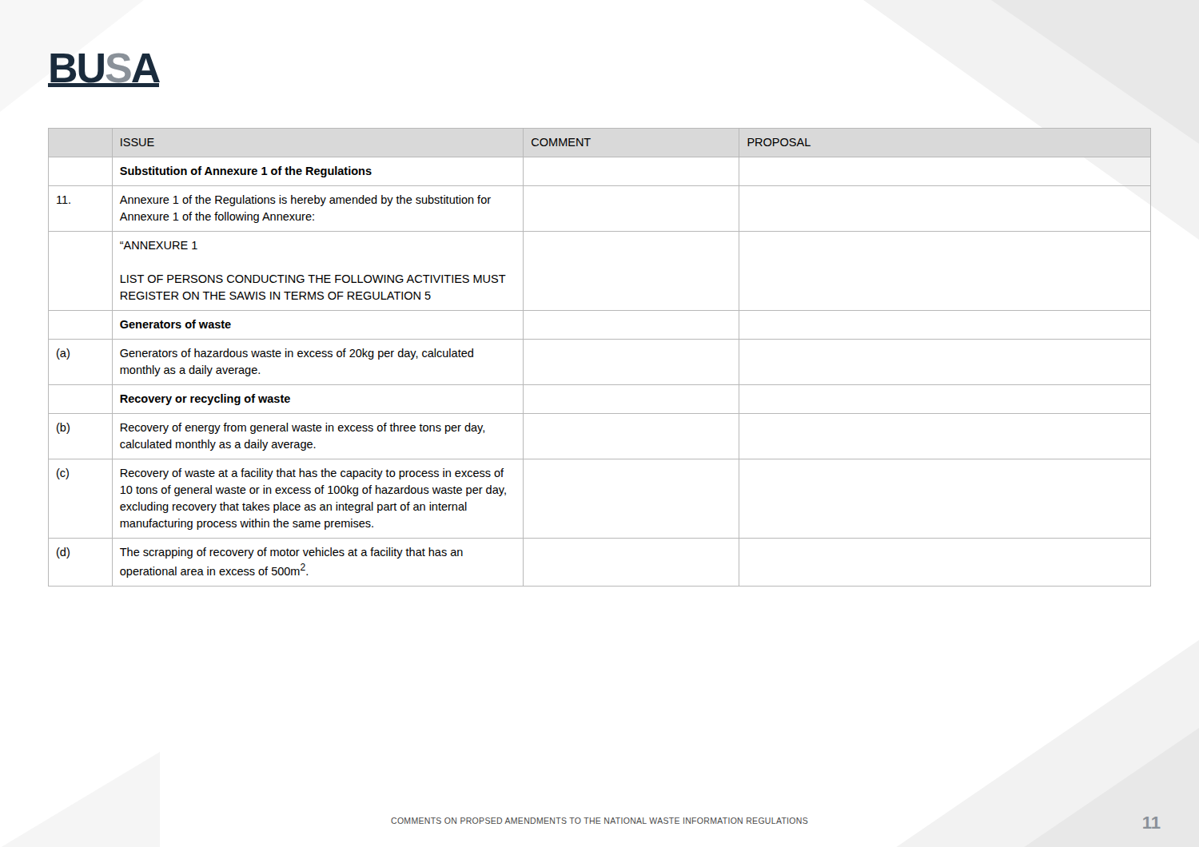BU SA
| | ISSUE | COMMENT | PROPOSAL |
| --- | --- | --- | --- |
| | Substitution of Annexure 1 of the Regulations | | |
| 11. | Annexure 1 of the Regulations is hereby amended by the substitution for Annexure 1 of the following Annexure: | | |
| | “ANNEXURE 1 LIST OF PERSONS CONDUCTING THE FOLLOWING ACTIVITIES MUST REGISTER ON THE SAWIS IN TERMS OF REGULATION 5 | | |
| | Generators of waste | | |
| (a) | Generators of hazardous waste in excess of 20kg per day, calculated monthly as a daily average. | | |
| | Recovery or recycling of waste | | |
| (b) | Recovery of energy from general waste in excess of three tons per day, calculated monthly as a daily average. | | |
| (c) | Recovery of waste at a facility that has the capacity to process in excess of 10 tons of general waste or in excess of 100kg of hazardous waste per day, excluding recovery that takes place as an integral part of an internal manufacturing process within the same premises. | | |
| (d) | The scrapping of recovery of motor vehicles at a facility that has an operational area in excess of 500m 2 . | | |
COMMENTS ON PROPSED AMENDMENTS TO THE NATIONAL WASTE INFORMATION REGULATIONS
11